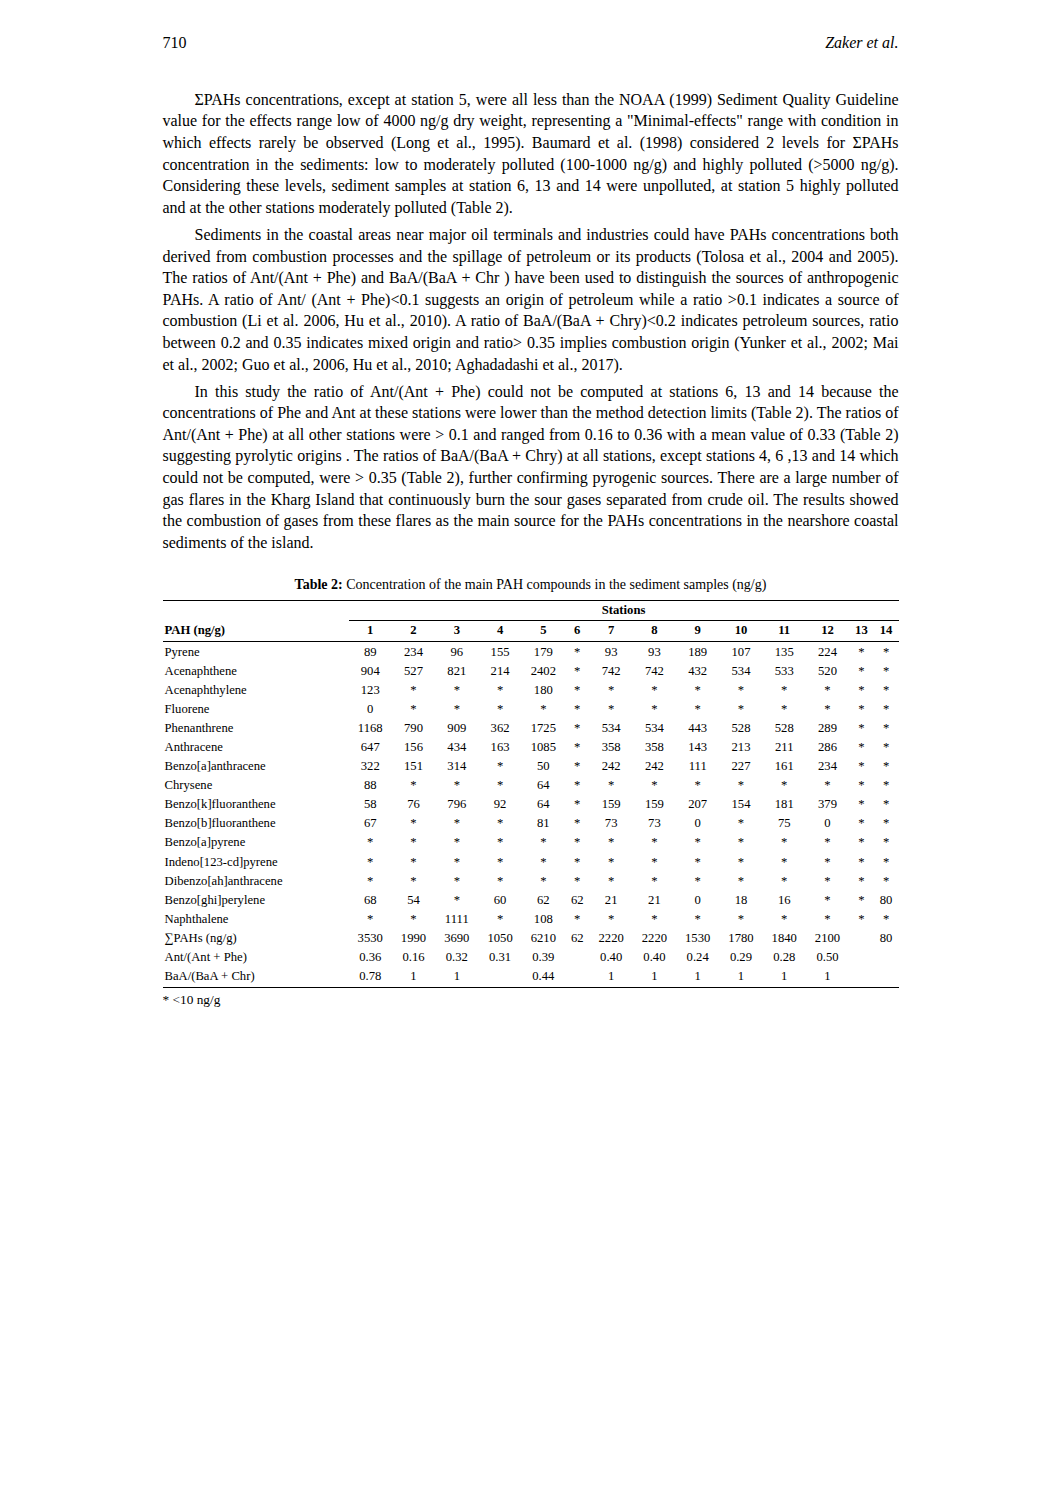710 Zaker et al.
ΣPAHs concentrations, except at station 5, were all less than the NOAA (1999) Sediment Quality Guideline value for the effects range low of 4000 ng/g dry weight, representing a "Minimal-effects" range with condition in which effects rarely be observed (Long et al., 1995). Baumard et al. (1998) considered 2 levels for ΣPAHs concentration in the sediments: low to moderately polluted (100-1000 ng/g) and highly polluted (>5000 ng/g). Considering these levels, sediment samples at station 6, 13 and 14 were unpolluted, at station 5 highly polluted and at the other stations moderately polluted (Table 2).
Sediments in the coastal areas near major oil terminals and industries could have PAHs concentrations both derived from combustion processes and the spillage of petroleum or its products (Tolosa et al., 2004 and 2005). The ratios of Ant/(Ant + Phe) and BaA/(BaA + Chr ) have been used to distinguish the sources of anthropogenic PAHs. A ratio of Ant/ (Ant + Phe)<0.1 suggests an origin of petroleum while a ratio >0.1 indicates a source of combustion (Li et al. 2006, Hu et al., 2010). A ratio of BaA/(BaA + Chry)<0.2 indicates petroleum sources, ratio between 0.2 and 0.35 indicates mixed origin and ratio> 0.35 implies combustion origin (Yunker et al., 2002; Mai et al., 2002; Guo et al., 2006, Hu et al., 2010; Aghadadashi et al., 2017).
In this study the ratio of Ant/(Ant + Phe) could not be computed at stations 6, 13 and 14 because the concentrations of Phe and Ant at these stations were lower than the method detection limits (Table 2). The ratios of Ant/(Ant + Phe) at all other stations were > 0.1 and ranged from 0.16 to 0.36 with a mean value of 0.33 (Table 2) suggesting pyrolytic origins . The ratios of BaA/(BaA + Chry) at all stations, except stations 4, 6 ,13 and 14 which could not be computed, were > 0.35 (Table 2), further confirming pyrogenic sources. There are a large number of gas flares in the Kharg Island that continuously burn the sour gases separated from crude oil. The results showed the combustion of gases from these flares as the main source for the PAHs concentrations in the nearshore coastal sediments of the island.
Table 2: Concentration of the main PAH compounds in the sediment samples (ng/g)
| PAH (ng/g) | Stations |
| --- | --- |
| 1 | 2 | 3 | 4 | 5 | 6 | 7 | 8 | 9 | 10 | 11 | 12 | 13 | 14 |
| Pyrene | 89 | 234 | 96 | 155 | 179 | * | 93 | 93 | 189 | 107 | 135 | 224 | * | * |
| Acenaphthene | 904 | 527 | 821 | 214 | 2402 | * | 742 | 742 | 432 | 534 | 533 | 520 | * | * |
| Acenaphthylene | 123 | * | * | * | 180 | * | * | * | * | * | * | * | * | * |
| Fluorene | 0 | * | * | * | * | * | * | * | * | * | * | * | * | * |
| Phenanthrene | 1168 | 790 | 909 | 362 | 1725 | * | 534 | 534 | 443 | 528 | 528 | 289 | * | * |
| Anthracene | 647 | 156 | 434 | 163 | 1085 | * | 358 | 358 | 143 | 213 | 211 | 286 | * | * |
| Benzo[a]anthracene | 322 | 151 | 314 | * | 50 | * | 242 | 242 | 111 | 227 | 161 | 234 | * | * |
| Chrysene | 88 | * | * | * | 64 | * | * | * | * | * | * | * | * | * |
| Benzo[k]fluoranthene | 58 | 76 | 796 | 92 | 64 | * | 159 | 159 | 207 | 154 | 181 | 379 | * | * |
| Benzo[b]fluoranthene | 67 | * | * | * | 81 | * | 73 | 73 | 0 | * | 75 | 0 | * | * |
| Benzo[a]pyrene | * | * | * | * | * | * | * | * | * | * | * | * | * | * |
| Indeno[123-cd]pyrene | * | * | * | * | * | * | * | * | * | * | * | * | * | * |
| Dibenzo[ah]anthracene | * | * | * | * | * | * | * | * | * | * | * | * | * | * |
| Benzo[ghi]perylene | 68 | 54 | * | 60 | 62 | 62 | 21 | 21 | 0 | 18 | 16 | * | * | 80 |
| Naphthalene | * | * | 1111 | * | 108 | * | * | * | * | * | * | * | * | * |
| ∑PAHs (ng/g) | 3530 | 1990 | 3690 | 1050 | 6210 | 62 | 2220 | 2220 | 1530 | 1780 | 1840 | 2100 | | 80 |
| Ant/(Ant + Phe) | 0.36 | 0.16 | 0.32 | 0.31 | 0.39 | | 0.40 | 0.40 | 0.24 | 0.29 | 0.28 | 0.50 | | |
| BaA/(BaA + Chr) | 0.78 | 1 | 1 | | 0.44 | | 1 | 1 | 1 | 1 | 1 | 1 | | |
* <10 ng/g